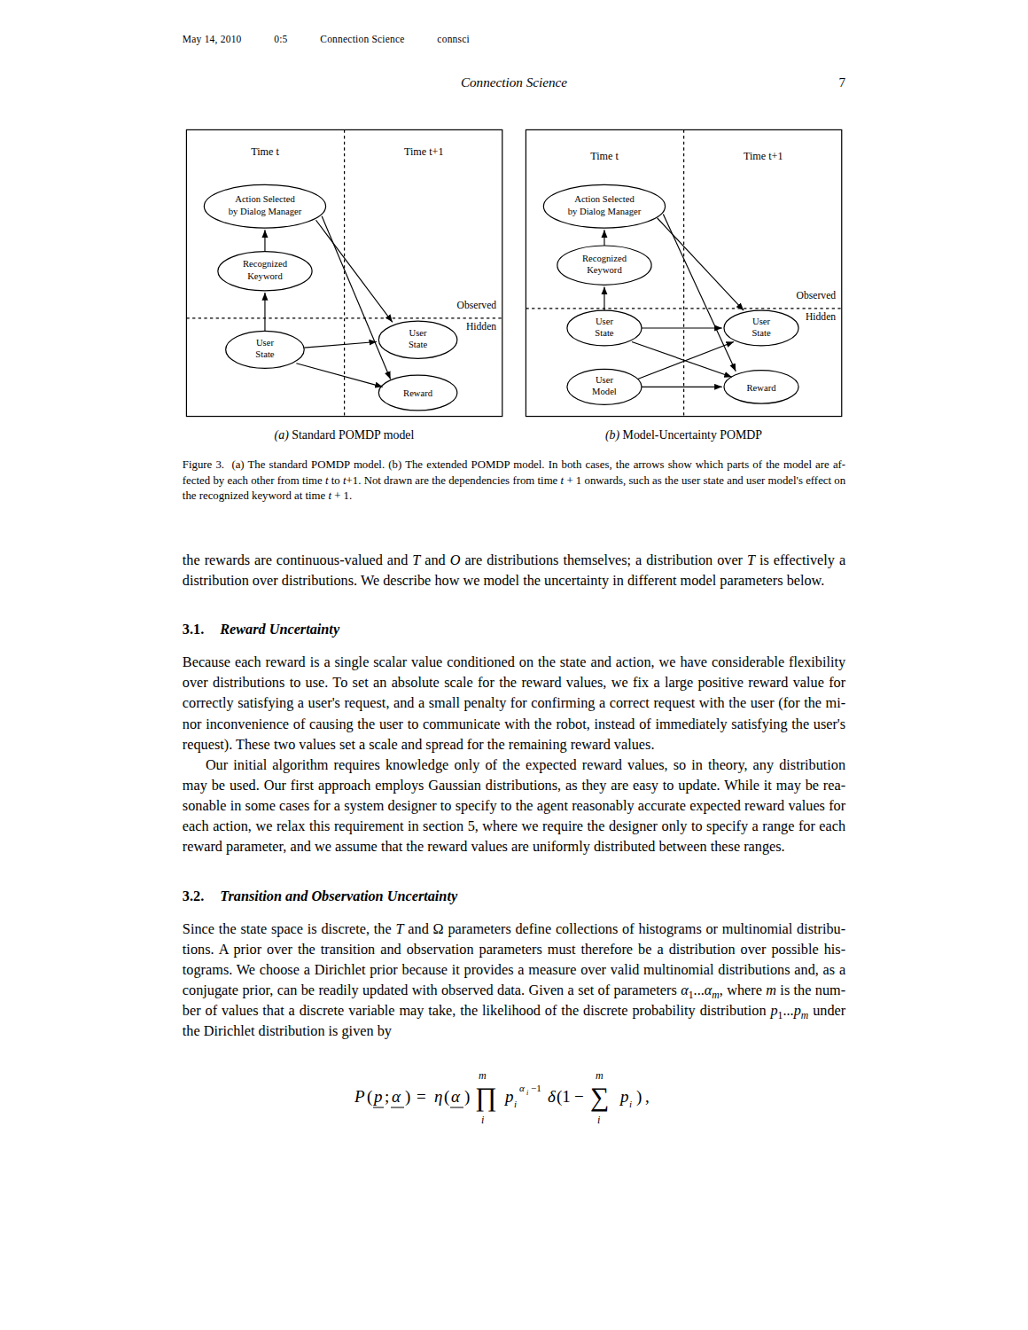May 14, 2010 0:5 Connection Science connsci
Connection Science 7
Time t Time t+1 Observed Hidden Action Selected by Dialog Manager Recognized Keyword User State User State Reward
(a) Standard POMDP model
Time t Time t+1 Observed Hidden Action Selected by Dialog Manager Recognized Keyword User State User State User Model Reward
(b) Model-Uncertainty POMDP
Figure 3. (a) The standard POMDP model. (b) The extended POMDP model. In both cases, the arrows show which parts of the model are affected by each other from time t to t+1. Not drawn are the dependencies from time t + 1 onwards, such as the user state and user model's effect on the recognized keyword at time t + 1.
the rewards are continuous-valued and T and O are distributions themselves; a distribution over T is effectively a distribution over distributions. We describe how we model the uncertainty in different model parameters below.
3.1. Reward Uncertainty
Because each reward is a single scalar value conditioned on the state and action, we have considerable flexibility over distributions to use. To set an absolute scale for the reward values, we fix a large positive reward value for correctly satisfying a user's request, and a small penalty for confirming a correct request with the user (for the minor inconvenience of causing the user to communicate with the robot, instead of immediately satisfying the user's request). These two values set a scale and spread for the remaining reward values.
Our initial algorithm requires knowledge only of the expected reward values, so in theory, any distribution may be used. Our first approach employs Gaussian distributions, as they are easy to update. While it may be reasonable in some cases for a system designer to specify to the agent reasonably accurate expected reward values for each action, we relax this requirement in section 5, where we require the designer only to specify a range for each reward parameter, and we assume that the reward values are uniformly distributed between these ranges.
3.2. Transition and Observation Uncertainty
Since the state space is discrete, the T and Ω parameters define collections of histograms or multinomial distributions. A prior over the transition and observation parameters must therefore be a distribution over possible histograms. We choose a Dirichlet prior because it provides a measure over valid multinomial distributions and, as a conjugate prior, can be readily updated with observed data. Given a set of parameters α1...αm, where m is the number of values that a discrete variable may take, the likelihood of the discrete probability distribution p1...pm under the Dirichlet distribution is given by
P ( p ; α ) = η ( α ) m ∏ i p i α i −1 δ (1 − m ∑ i p i ) ,